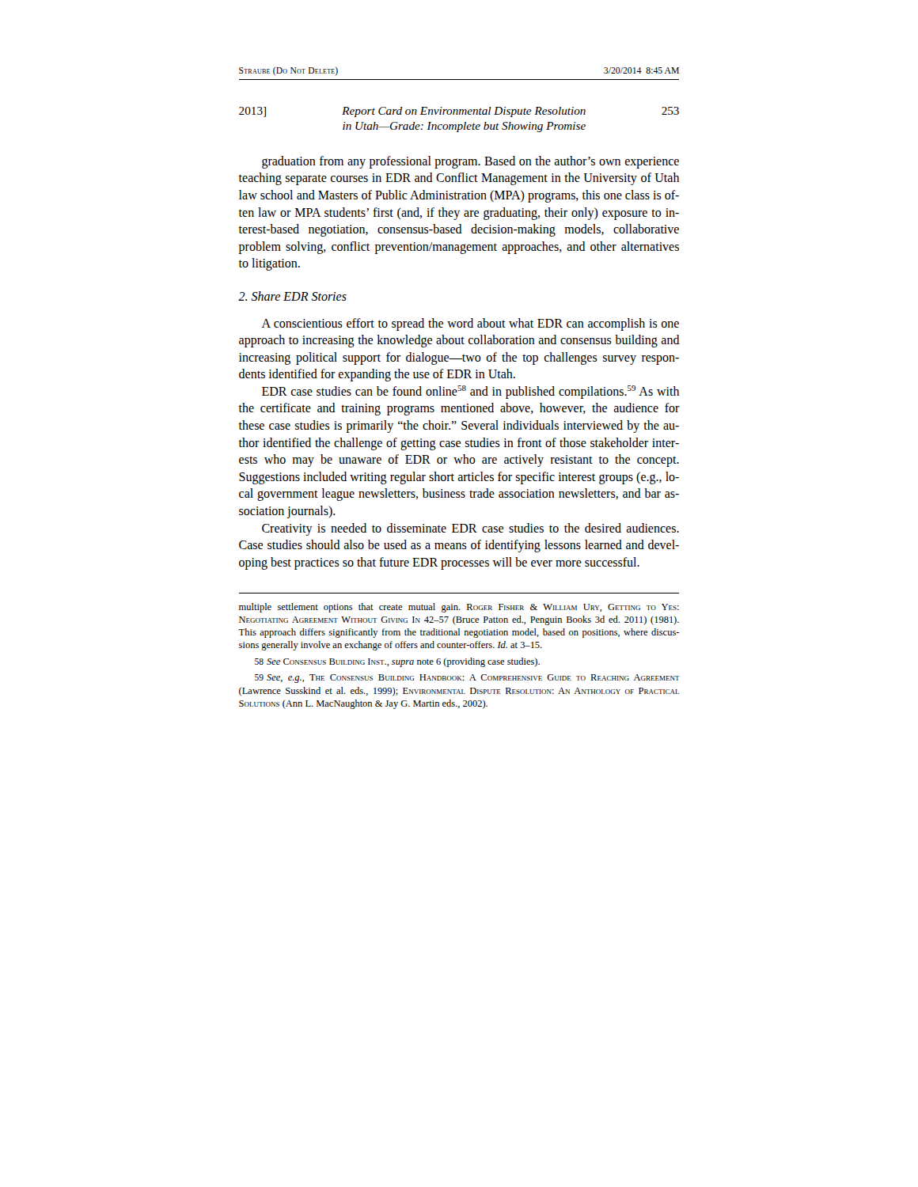Straube (Do Not Delete) 3/20/2014 8:45 AM
2013]
Report Card on Environmental Dispute Resolution
in Utah—Grade: Incomplete but Showing Promise
253
graduation from any professional program. Based on the author’s own experience teaching separate courses in EDR and Conflict Management in the University of Utah law school and Masters of Public Administration (MPA) programs, this one class is often law or MPA students’ first (and, if they are graduating, their only) exposure to interest-based negotiation, consensus-based decision-making models, collaborative problem solving, conflict prevention/management approaches, and other alternatives to litigation.
2. Share EDR Stories
A conscientious effort to spread the word about what EDR can accomplish is one approach to increasing the knowledge about collaboration and consensus building and increasing political support for dialogue—two of the top challenges survey respondents identified for expanding the use of EDR in Utah.
EDR case studies can be found online58 and in published compilations.59 As with the certificate and training programs mentioned above, however, the audience for these case studies is primarily “the choir.” Several individuals interviewed by the author identified the challenge of getting case studies in front of those stakeholder interests who may be unaware of EDR or who are actively resistant to the concept. Suggestions included writing regular short articles for specific interest groups (e.g., local government league newsletters, business trade association newsletters, and bar association journals).
Creativity is needed to disseminate EDR case studies to the desired audiences. Case studies should also be used as a means of identifying lessons learned and developing best practices so that future EDR processes will be ever more successful.
multiple settlement options that create mutual gain. Roger Fisher & William Ury, Getting to Yes: Negotiating Agreement Without Giving In 42–57 (Bruce Patton ed., Penguin Books 3d ed. 2011) (1981). This approach differs significantly from the traditional negotiation model, based on positions, where discussions generally involve an exchange of offers and counter-offers. Id. at 3–15.
58 See Consensus Building Inst., supra note 6 (providing case studies).
59 See, e.g., The Consensus Building Handbook: A Comprehensive Guide to Reaching Agreement (Lawrence Susskind et al. eds., 1999); Environmental Dispute Resolution: An Anthology of Practical Solutions (Ann L. MacNaughton & Jay G. Martin eds., 2002).